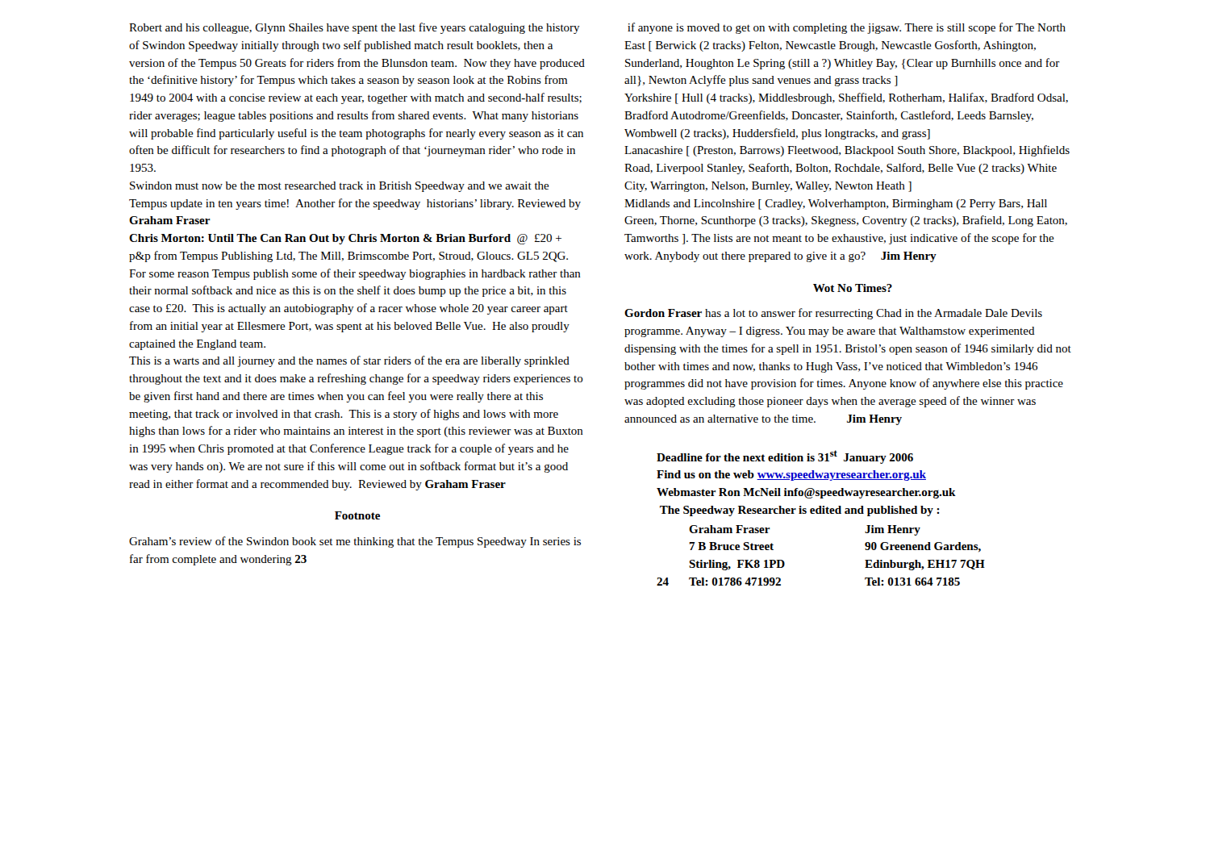Robert and his colleague, Glynn Shailes have spent the last five years cataloguing the history of Swindon Speedway initially through two self published match result booklets, then a version of the Tempus 50 Greats for riders from the Blunsdon team. Now they have produced the ‘definitive history’ for Tempus which takes a season by season look at the Robins from 1949 to 2004 with a concise review at each year, together with match and second-half results; rider averages; league tables positions and results from shared events. What many historians will probable find particularly useful is the team photographs for nearly every season as it can often be difficult for researchers to find a photograph of that ‘journeyman rider’ who rode in 1953.
Swindon must now be the most researched track in British Speedway and we await the Tempus update in ten years time! Another for the speedway historians’ library. Reviewed by Graham Fraser
Chris Morton: Until The Can Ran Out by Chris Morton & Brian Burford @ £20 + p&p from Tempus Publishing Ltd, The Mill, Brimscombe Port, Stroud, Gloucs. GL5 2QG.
For some reason Tempus publish some of their speedway biographies in hardback rather than their normal softback and nice as this is on the shelf it does bump up the price a bit, in this case to £20. This is actually an autobiography of a racer whose whole 20 year career apart from an initial year at Ellesmere Port, was spent at his beloved Belle Vue. He also proudly captained the England team.
This is a warts and all journey and the names of star riders of the era are liberally sprinkled throughout the text and it does make a refreshing change for a speedway riders experiences to be given first hand and there are times when you can feel you were really there at this meeting, that track or involved in that crash. This is a story of highs and lows with more highs than lows for a rider who maintains an interest in the sport (this reviewer was at Buxton in 1995 when Chris promoted at that Conference League track for a couple of years and he was very hands on). We are not sure if this will come out in softback format but it’s a good read in either format and a recommended buy. Reviewed by Graham Fraser
Footnote
Graham’s review of the Swindon book set me thinking that the Tempus Speedway In series is far from complete and wondering 23
if anyone is moved to get on with completing the jigsaw. There is still scope for The North East [ Berwick (2 tracks) Felton, Newcastle Brough, Newcastle Gosforth, Ashington, Sunderland, Houghton Le Spring (still a ?) Whitley Bay, {Clear up Burnhills once and for all}, Newton Aclyffe plus sand venues and grass tracks ]
Yorkshire [ Hull (4 tracks), Middlesbrough, Sheffield, Rotherham, Halifax, Bradford Odsal, Bradford Autodrome/Greenfields, Doncaster, Stainforth, Castleford, Leeds Barnsley, Wombwell (2 tracks), Huddersfield, plus longtracks, and grass]
Lanacashire [ (Preston, Barrows) Fleetwood, Blackpool South Shore, Blackpool, Highfields Road, Liverpool Stanley, Seaforth, Bolton, Rochdale, Salford, Belle Vue (2 tracks) White City, Warrington, Nelson, Burnley, Walley, Newton Heath ]
Midlands and Lincolnshire [ Cradley, Wolverhampton, Birmingham (2 Perry Bars, Hall Green, Thorne, Scunthorpe (3 tracks), Skegness, Coventry (2 tracks), Brafield, Long Eaton, Tamworths ]. The lists are not meant to be exhaustive, just indicative of the scope for the work. Anybody out there prepared to give it a go? Jim Henry
Wot No Times?
Gordon Fraser has a lot to answer for resurrecting Chad in the Armadale Dale Devils programme. Anyway – I digress. You may be aware that Walthamstow experimented dispensing with the times for a spell in 1951. Bristol’s open season of 1946 similarly did not bother with times and now, thanks to Hugh Vass, I’ve noticed that Wimbledon’s 1946 programmes did not have provision for times. Anyone know of anywhere else this practice was adopted excluding those pioneer days when the average speed of the winner was announced as an alternative to the time. Jim Henry
Deadline for the next edition is 31st January 2006
Find us on the web www.speedwayresearcher.org.uk
Webmaster Ron McNeil info@speedwayresearcher.org.uk
The Speedway Researcher is edited and published by :
| | Graham Fraser | Jim Henry |
| | 7 B Bruce Street | 90 Greenend Gardens, |
| | Stirling, FK8 1PD | Edinburgh, EH17 7QH |
| 24 | Tel: 01786 471992 | Tel: 0131 664 7185 |